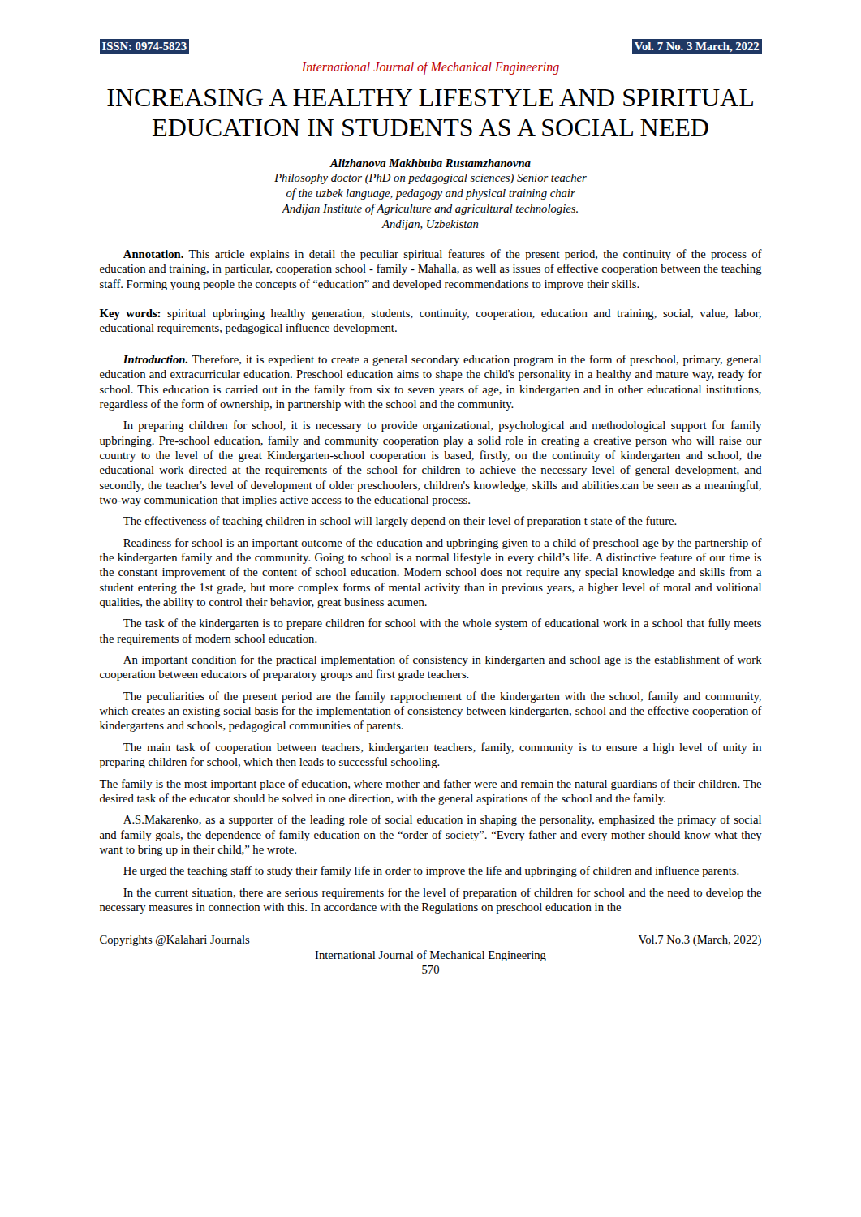ISSN: 0974-5823 Vol. 7 No. 3 March, 2022
International Journal of Mechanical Engineering
INCREASING A HEALTHY LIFESTYLE AND SPIRITUAL EDUCATION IN STUDENTS AS A SOCIAL NEED
Alizhanova Makhbuba Rustamzhanovna
Philosophy doctor (PhD on pedagogical sciences) Senior teacher
of the uzbek language, pedagogy and physical training chair
Andijan Institute of Agriculture and agricultural technologies.
Andijan, Uzbekistan
Annotation. This article explains in detail the peculiar spiritual features of the present period, the continuity of the process of education and training, in particular, cooperation school - family - Mahalla, as well as issues of effective cooperation between the teaching staff. Forming young people the concepts of “education” and developed recommendations to improve their skills.
Key words: spiritual upbringing healthy generation, students, continuity, cooperation, education and training, social, value, labor, educational requirements, pedagogical influence development.
Introduction. Therefore, it is expedient to create a general secondary education program in the form of preschool, primary, general education and extracurricular education. Preschool education aims to shape the child's personality in a healthy and mature way, ready for school. This education is carried out in the family from six to seven years of age, in kindergarten and in other educational institutions, regardless of the form of ownership, in partnership with the school and the community.
In preparing children for school, it is necessary to provide organizational, psychological and methodological support for family upbringing. Pre-school education, family and community cooperation play a solid role in creating a creative person who will raise our country to the level of the great Kindergarten-school cooperation is based, firstly, on the continuity of kindergarten and school, the educational work directed at the requirements of the school for children to achieve the necessary level of general development, and secondly, the teacher's level of development of older preschoolers, children's knowledge, skills and abilities.can be seen as a meaningful, two-way communication that implies active access to the educational process.
The effectiveness of teaching children in school will largely depend on their level of preparation t state of the future.
Readiness for school is an important outcome of the education and upbringing given to a child of preschool age by the partnership of the kindergarten family and the community. Going to school is a normal lifestyle in every child’s life. A distinctive feature of our time is the constant improvement of the content of school education. Modern school does not require any special knowledge and skills from a student entering the 1st grade, but more complex forms of mental activity than in previous years, a higher level of moral and volitional qualities, the ability to control their behavior, great business acumen.
The task of the kindergarten is to prepare children for school with the whole system of educational work in a school that fully meets the requirements of modern school education.
An important condition for the practical implementation of consistency in kindergarten and school age is the establishment of work cooperation between educators of preparatory groups and first grade teachers.
The peculiarities of the present period are the family rapprochement of the kindergarten with the school, family and community, which creates an existing social basis for the implementation of consistency between kindergarten, school and the effective cooperation of kindergartens and schools, pedagogical communities of parents.
The main task of cooperation between teachers, kindergarten teachers, family, community is to ensure a high level of unity in preparing children for school, which then leads to successful schooling.
The family is the most important place of education, where mother and father were and remain the natural guardians of their children. The desired task of the educator should be solved in one direction, with the general aspirations of the school and the family.
A.S.Makarenko, as a supporter of the leading role of social education in shaping the personality, emphasized the primacy of social and family goals, the dependence of family education on the “order of society”. “Every father and every mother should know what they want to bring up in their child,” he wrote.
He urged the teaching staff to study their family life in order to improve the life and upbringing of children and influence parents.
In the current situation, there are serious requirements for the level of preparation of children for school and the need to develop the necessary measures in connection with this. In accordance with the Regulations on preschool education in the
Copyrights @Kalahari Journals Vol.7 No.3 (March, 2022)
International Journal of Mechanical Engineering
570